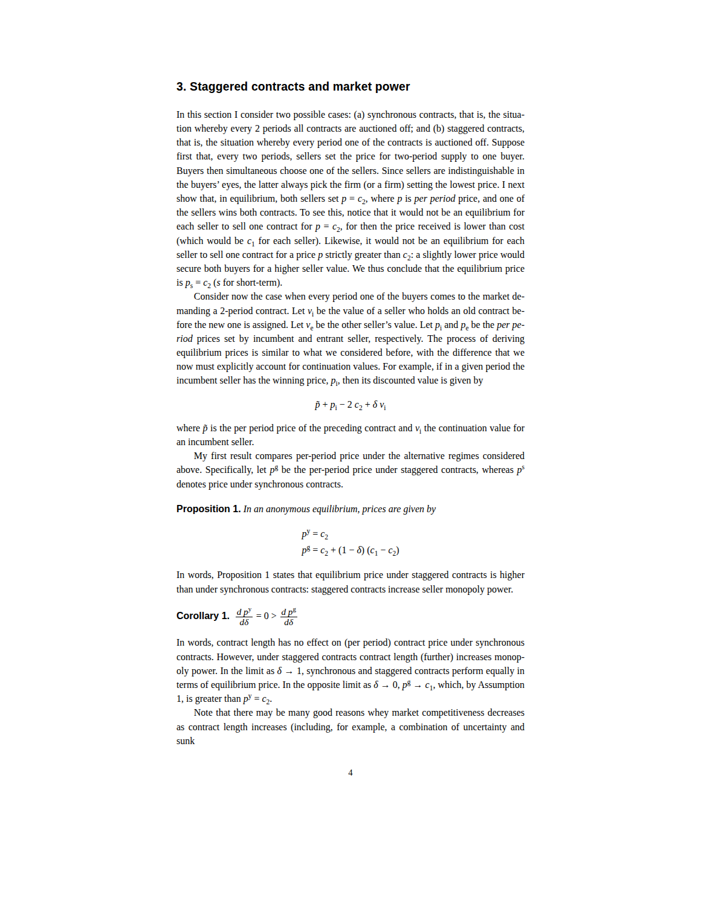3. Staggered contracts and market power
In this section I consider two possible cases: (a) synchronous contracts, that is, the situation whereby every 2 periods all contracts are auctioned off; and (b) staggered contracts, that is, the situation whereby every period one of the contracts is auctioned off. Suppose first that, every two periods, sellers set the price for two-period supply to one buyer. Buyers then simultaneous choose one of the sellers. Since sellers are indistinguishable in the buyers’ eyes, the latter always pick the firm (or a firm) setting the lowest price. I next show that, in equilibrium, both sellers set p = c2, where p is per period price, and one of the sellers wins both contracts. To see this, notice that it would not be an equilibrium for each seller to sell one contract for p = c2, for then the price received is lower than cost (which would be c1 for each seller). Likewise, it would not be an equilibrium for each seller to sell one contract for a price p strictly greater than c2: a slightly lower price would secure both buyers for a higher seller value. We thus conclude that the equilibrium price is ps = c2 (s for short-term).
Consider now the case when every period one of the buyers comes to the market demanding a 2-period contract. Let vi be the value of a seller who holds an old contract before the new one is assigned. Let ve be the other seller’s value. Let pi and pe be the per period prices set by incumbent and entrant seller, respectively. The process of deriving equilibrium prices is similar to what we considered before, with the difference that we now must explicitly account for continuation values. For example, if in a given period the incumbent seller has the winning price, pi, then its discounted value is given by
p̃ + pi − 2 c2 + δ vi
where p̃ is the per period price of the preceding contract and vi the continuation value for an incumbent seller.
My first result compares per-period price under the alternative regimes considered above. Specifically, let pg be the per-period price under staggered contracts, whereas ps denotes price under synchronous contracts.
Proposition 1. In an anonymous equilibrium, prices are given by
| p y = c 2 |
| p g = c 2 + (1 − δ ) ( c 1 − c 2 ) |
In words, Proposition 1 states that equilibrium price under staggered contracts is higher than under synchronous contracts: staggered contracts increase seller monopoly power.
Corollary 1. d py dδ = 0 > d pg dδ
In words, contract length has no effect on (per period) contract price under synchronous contracts. However, under staggered contracts contract length (further) increases monopoly power. In the limit as δ → 1, synchronous and staggered contracts perform equally in terms of equilibrium price. In the opposite limit as δ → 0, pg → c1, which, by Assumption 1, is greater than py = c2.
Note that there may be many good reasons whey market competitiveness decreases as contract length increases (including, for example, a combination of uncertainty and sunk
4